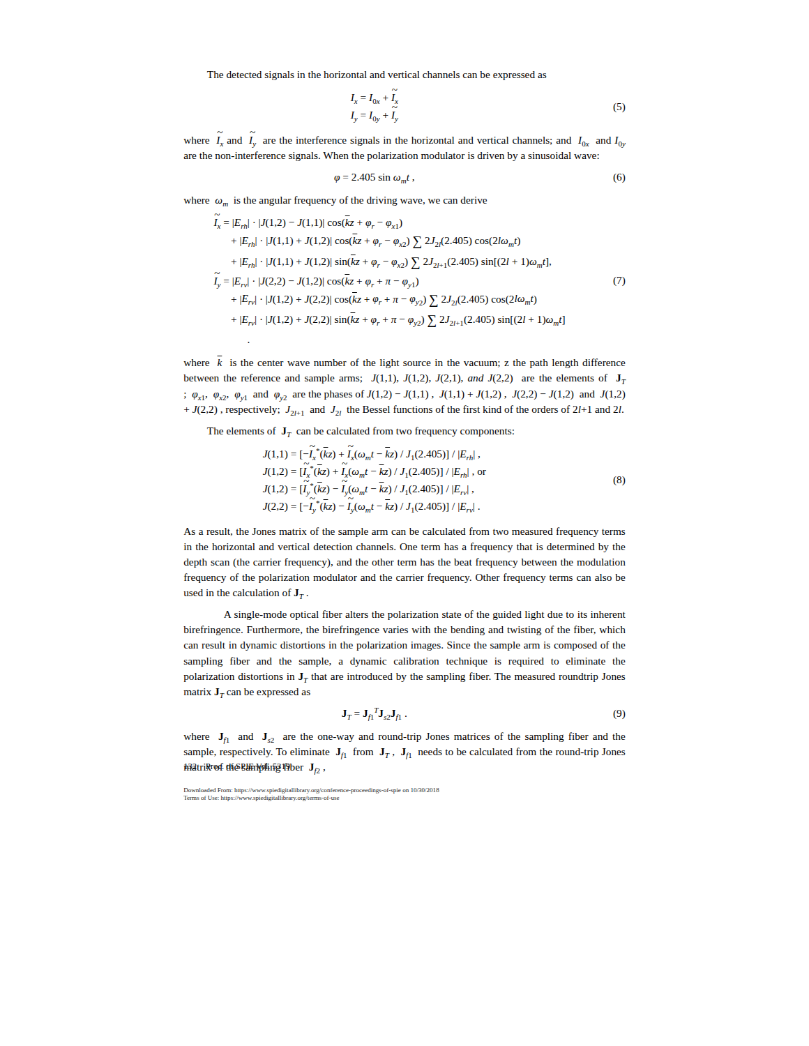The detected signals in the horizontal and vertical channels can be expressed as
Ix = I0x + ~Ix
Iy = I0y + ~Iy
(5)
where ~Ix and ~Iy are the interference signals in the horizontal and vertical channels; and I0x and I0y are the non-interference signals. When the polarization modulator is driven by a sinusoidal wave:
φ = 2.405 sin ωmt ,
(6)
where ωm is the angular frequency of the driving wave, we can derive
~Ix = |Erh| · |J(1,2) − J(1,1)| cos(kz + φr − φx1)
+ |Erh| · |J(1,1) + J(1,2)| cos(kz + φr − φx2) ∑ 2J2l(2.405) cos(2lωmt)
+ |Erh| · |J(1,1) + J(1,2)| sin(kz + φr − φx2) ∑ 2J2l+1(2.405) sin[(2l + 1)ωmt],
~Iy = |Erv| · |J(2,2) − J(1,2)| cos(kz + φr + π − φy1)
+ |Erv| · |J(1,2) + J(2,2)| cos(kz + φr + π − φy2) ∑ 2J2l(2.405) cos(2lωmt)
+ |Erv| · |J(1,2) + J(2,2)| sin(kz + φr + π − φy2) ∑ 2J2l+1(2.405) sin[(2l + 1)ωmt]
.
(7)
where k is the center wave number of the light source in the vacuum; z the path length difference between the reference and sample arms; J(1,1), J(1,2), J(2,1), and J(2,2) are the elements of JT ; φx1, φx2, φy1 and φy2 are the phases of J(1,2) − J(1,1) , J(1,1) + J(1,2) , J(2,2) − J(1,2) and J(1,2) + J(2,2) , respectively; J2l+1 and J2l the Bessel functions of the first kind of the orders of 2l+1 and 2l.
The elements of JT can be calculated from two frequency components:
J(1,1) = [−~Ix*(kz) + ~Ix(ωmt − kz) / J1(2.405)] / |Erh| ,
J(1,2) = [~Ix*(kz) + ~Ix(ωmt − kz) / J1(2.405)] / |Erh| , or
J(1,2) = [~Iy*(kz) − ~Iy(ωmt − kz) / J1(2.405)] / |Erv| ,
J(2,2) = [−~Iy*(kz) − ~Iy(ωmt − kz) / J1(2.405)] / |Erv| .
(8)
As a result, the Jones matrix of the sample arm can be calculated from two measured frequency terms in the horizontal and vertical detection channels. One term has a frequency that is determined by the depth scan (the carrier frequency), and the other term has the beat frequency between the modulation frequency of the polarization modulator and the carrier frequency. Other frequency terms can also be used in the calculation of JT .
A single-mode optical fiber alters the polarization state of the guided light due to its inherent birefringence. Furthermore, the birefringence varies with the bending and twisting of the fiber, which can result in dynamic distortions in the polarization images. Since the sample arm is composed of the sampling fiber and the sample, a dynamic calibration technique is required to eliminate the polarization distortions in JT that are introduced by the sampling fiber. The measured roundtrip Jones matrix JT can be expressed as
JT = Jf1TJs2Jf1 .
(9)
where Jf1 and Js2 are the one-way and round-trip Jones matrices of the sampling fiber and the sample, respectively. To eliminate Jf1 from JT , Jf1 needs to be calculated from the round-trip Jones matrix of the sampling fiber Jf2 ,
132 Proc. of SPIE Vol. 5319
Downloaded From: https://www.spiedigitallibrary.org/conference-proceedings-of-spie on 10/30/2018
Terms of Use: https://www.spiedigitallibrary.org/terms-of-use